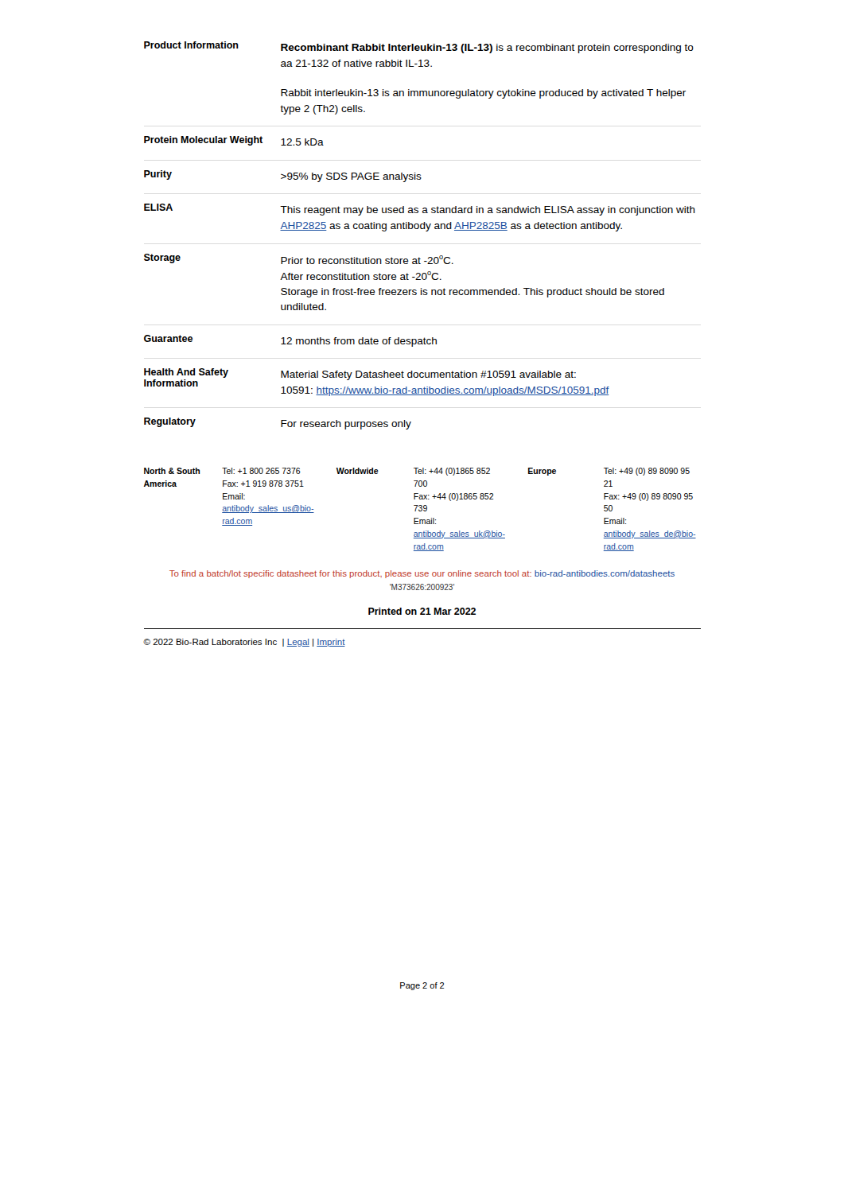| Product Information | Recombinant Rabbit Interleukin-13 (IL-13) is a recombinant protein corresponding to aa 21-132 of native rabbit IL-13. Rabbit interleukin-13 is an immunoregulatory cytokine produced by activated T helper type 2 (Th2) cells. |
| Protein Molecular Weight | 12.5 kDa |
| Purity | >95% by SDS PAGE analysis |
| ELISA | This reagent may be used as a standard in a sandwich ELISA assay in conjunction with AHP2825 as a coating antibody and AHP2825B as a detection antibody. |
| Storage | Prior to reconstitution store at -20 o C. After reconstitution store at -20 o C. Storage in frost-free freezers is not recommended. This product should be stored undiluted. |
| Guarantee | 12 months from date of despatch |
| Health And Safety Information | Material Safety Datasheet documentation #10591 available at: 10591: https://www.bio-rad-antibodies.com/uploads/MSDS/10591.pdf |
| Regulatory | For research purposes only |
| North & South America | Tel: +1 800 265 7376 Fax: +1 919 878 3751 Email: antibody_sales_us@bio-rad.com | | Worldwide | Tel: +44 (0)1865 852 700 Fax: +44 (0)1865 852 739 Email: antibody_sales_uk@bio-rad.com | | Europe | Tel: +49 (0) 89 8090 95 21 Fax: +49 (0) 89 8090 95 50 Email: antibody_sales_de@bio-rad.com |
To find a batch/lot specific datasheet for this product, please use our online search tool at: bio-rad-antibodies.com/datasheets
'M373626:200923'
Printed on 21 Mar 2022
© 2022 Bio-Rad Laboratories Inc | Legal | Imprint
Page 2 of 2